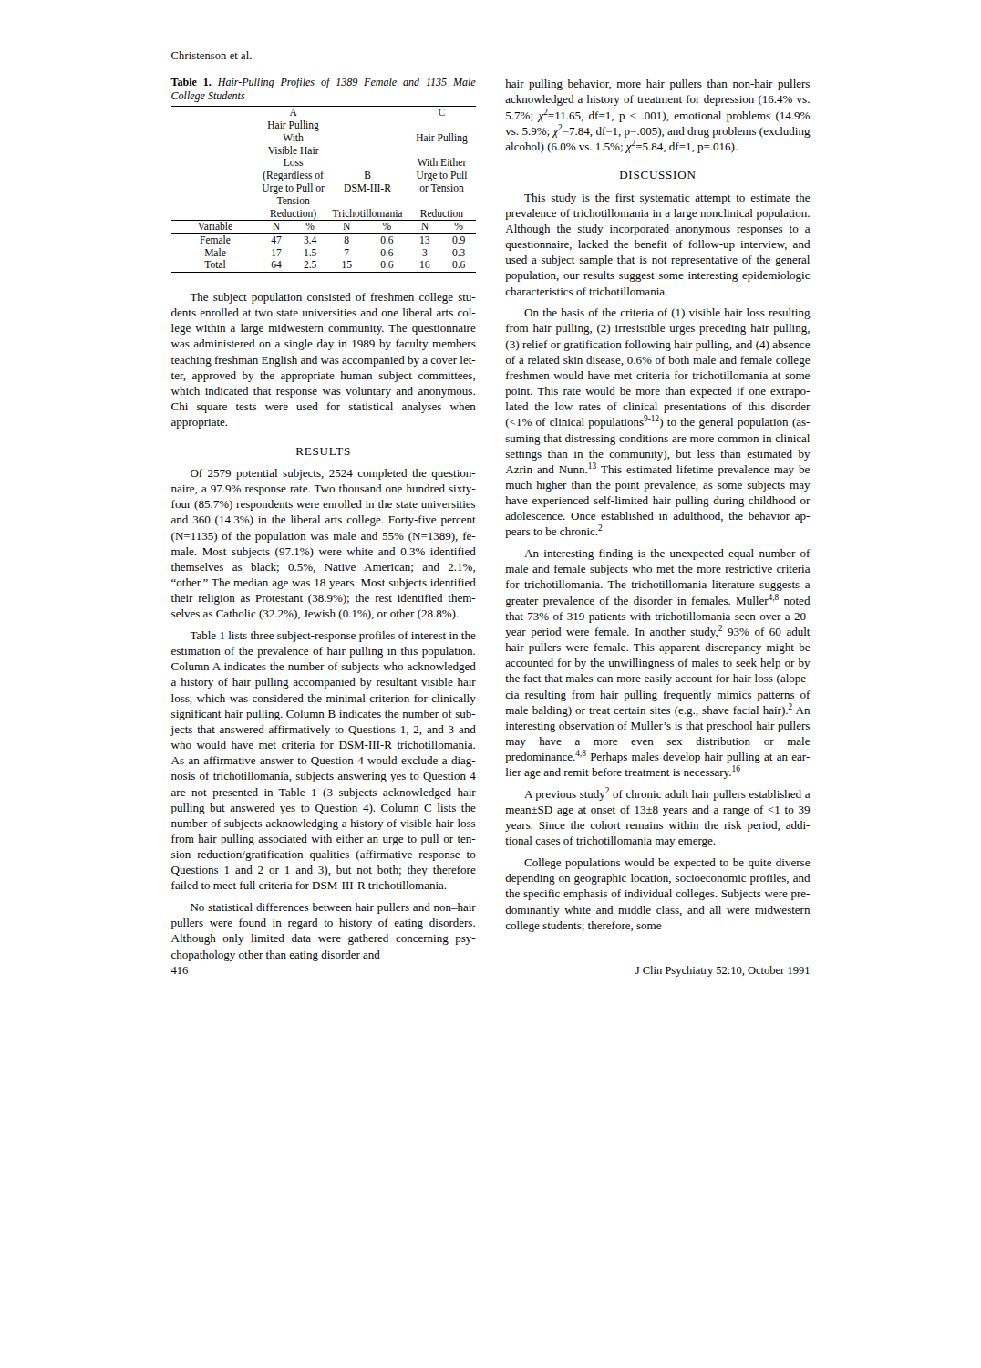Christenson et al.
Table 1. Hair-Pulling Profiles of 1389 Female and 1135 Male College Students
| | A | | C |
| | Hair Pulling With | | Hair Pulling |
| | Visible Hair Loss | | With Either |
| | (Regardless of | B | Urge to Pull |
| | Urge to Pull or | DSM-III-R | or Tension |
| | Tension Reduction) | Trichotillomania | Reduction |
| Variable | N | % | N | % | N | % |
| Female | 47 | 3.4 | 8 | 0.6 | 13 | 0.9 |
| Male | 17 | 1.5 | 7 | 0.6 | 3 | 0.3 |
| Total | 64 | 2.5 | 15 | 0.6 | 16 | 0.6 |
The subject population consisted of freshmen college students enrolled at two state universities and one liberal arts college within a large midwestern community. The questionnaire was administered on a single day in 1989 by faculty members teaching freshman English and was accompanied by a cover letter, approved by the appropriate human subject committees, which indicated that response was voluntary and anonymous. Chi square tests were used for statistical analyses when appropriate.
Results
Of 2579 potential subjects, 2524 completed the questionnaire, a 97.9% response rate. Two thousand one hundred sixty-four (85.7%) respondents were enrolled in the state universities and 360 (14.3%) in the liberal arts college. Forty-five percent (N=1135) of the population was male and 55% (N=1389), female. Most subjects (97.1%) were white and 0.3% identified themselves as black; 0.5%, Native American; and 2.1%, “other.” The median age was 18 years. Most subjects identified their religion as Protestant (38.9%); the rest identified themselves as Catholic (32.2%), Jewish (0.1%), or other (28.8%).
Table 1 lists three subject-response profiles of interest in the estimation of the prevalence of hair pulling in this population. Column A indicates the number of subjects who acknowledged a history of hair pulling accompanied by resultant visible hair loss, which was considered the minimal criterion for clinically significant hair pulling. Column B indicates the number of subjects that answered affirmatively to Questions 1, 2, and 3 and who would have met criteria for DSM-III-R trichotillomania. As an affirmative answer to Question 4 would exclude a diagnosis of trichotillomania, subjects answering yes to Question 4 are not presented in Table 1 (3 subjects acknowledged hair pulling but answered yes to Question 4). Column C lists the number of subjects acknowledging a history of visible hair loss from hair pulling associated with either an urge to pull or tension reduction/gratification qualities (affirmative response to Questions 1 and 2 or 1 and 3), but not both; they therefore failed to meet full criteria for DSM-III-R trichotillomania.
No statistical differences between hair pullers and non–hair pullers were found in regard to history of eating disorders. Although only limited data were gathered concerning psychopathology other than eating disorder and
hair pulling behavior, more hair pullers than non-hair pullers acknowledged a history of treatment for depression (16.4% vs. 5.7%; χ2=11.65, df=1, p < .001), emotional problems (14.9% vs. 5.9%; χ2=7.84, df=1, p=.005), and drug problems (excluding alcohol) (6.0% vs. 1.5%; χ2=5.84, df=1, p=.016).
Discussion
This study is the first systematic attempt to estimate the prevalence of trichotillomania in a large nonclinical population. Although the study incorporated anonymous responses to a questionnaire, lacked the benefit of follow-up interview, and used a subject sample that is not representative of the general population, our results suggest some interesting epidemiologic characteristics of trichotillomania.
On the basis of the criteria of (1) visible hair loss resulting from hair pulling, (2) irresistible urges preceding hair pulling, (3) relief or gratification following hair pulling, and (4) absence of a related skin disease, 0.6% of both male and female college freshmen would have met criteria for trichotillomania at some point. This rate would be more than expected if one extrapolated the low rates of clinical presentations of this disorder (<1% of clinical populations9-12) to the general population (assuming that distressing conditions are more common in clinical settings than in the community), but less than estimated by Azrin and Nunn.13 This estimated lifetime prevalence may be much higher than the point prevalence, as some subjects may have experienced self-limited hair pulling during childhood or adolescence. Once established in adulthood, the behavior appears to be chronic.2
An interesting finding is the unexpected equal number of male and female subjects who met the more restrictive criteria for trichotillomania. The trichotillomania literature suggests a greater prevalence of the disorder in females. Muller4,8 noted that 73% of 319 patients with trichotillomania seen over a 20-year period were female. In another study,2 93% of 60 adult hair pullers were female. This apparent discrepancy might be accounted for by the unwillingness of males to seek help or by the fact that males can more easily account for hair loss (alopecia resulting from hair pulling frequently mimics patterns of male balding) or treat certain sites (e.g., shave facial hair).2 An interesting observation of Muller’s is that preschool hair pullers may have a more even sex distribution or male predominance.4,8 Perhaps males develop hair pulling at an earlier age and remit before treatment is necessary.16
A previous study2 of chronic adult hair pullers established a mean±SD age at onset of 13±8 years and a range of <1 to 39 years. Since the cohort remains within the risk period, additional cases of trichotillomania may emerge.
College populations would be expected to be quite diverse depending on geographic location, socioeconomic profiles, and the specific emphasis of individual colleges. Subjects were predominantly white and middle class, and all were midwestern college students; therefore, some
416
J Clin Psychiatry 52:10, October 1991